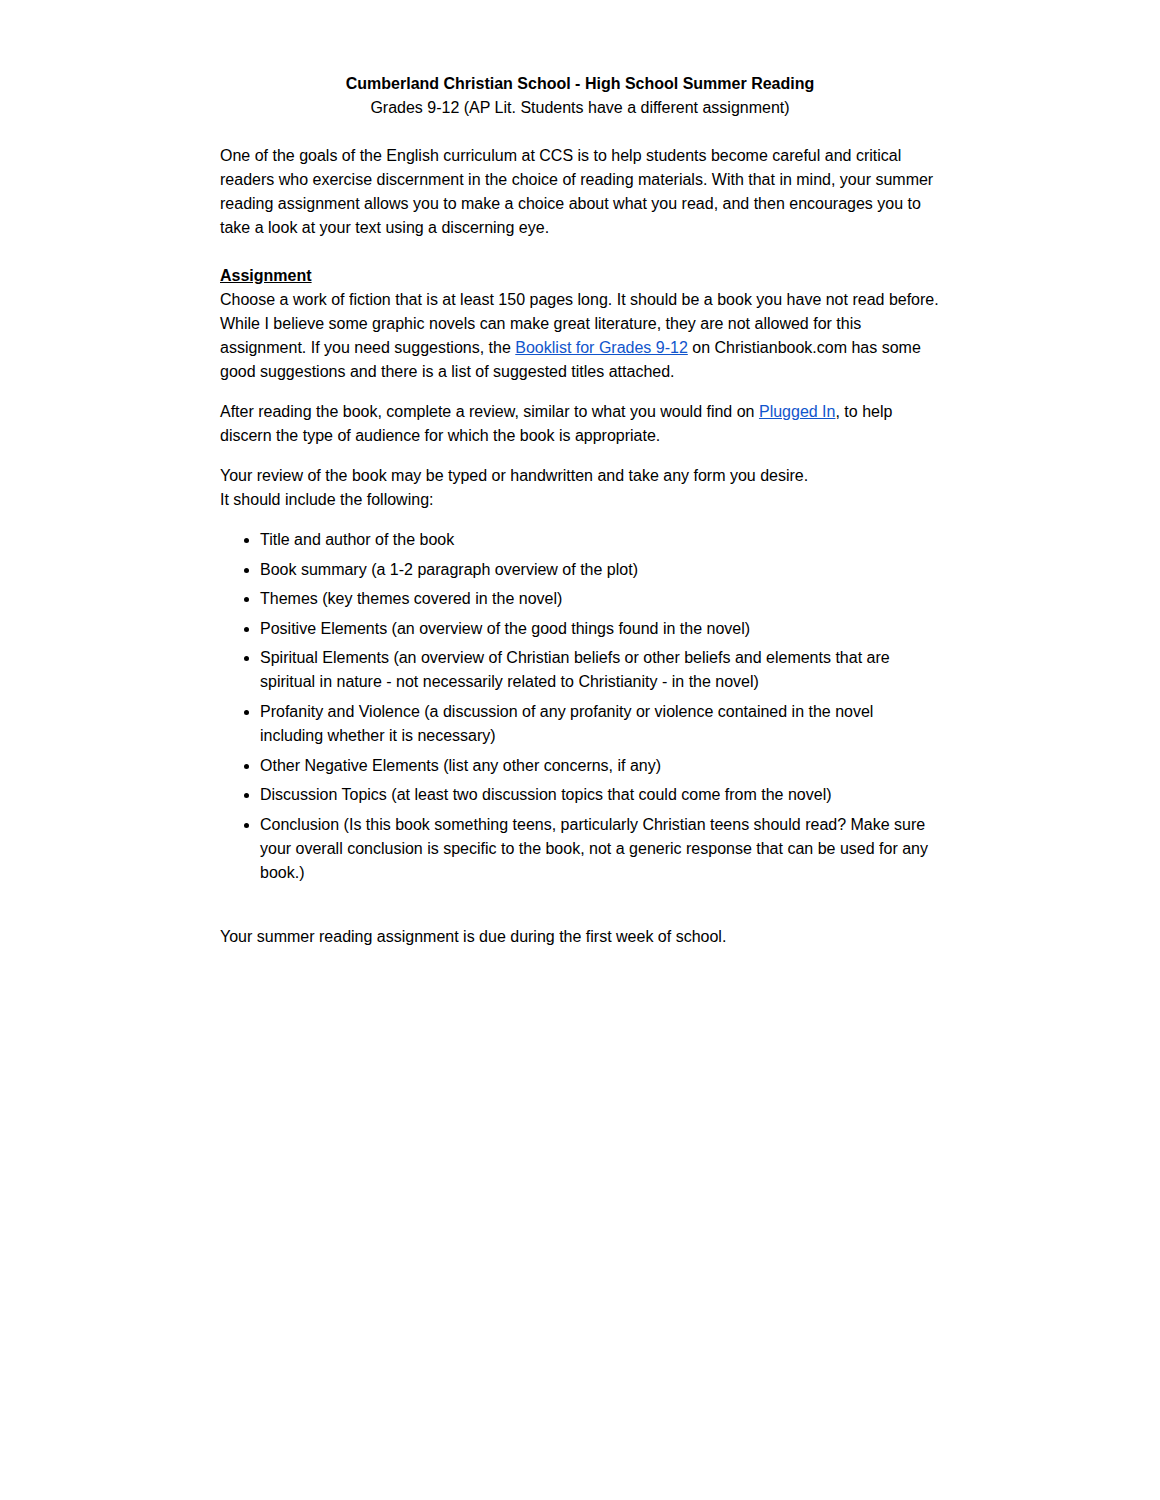Cumberland Christian School - High School Summer Reading
Grades 9-12 (AP Lit. Students have a different assignment)
One of the goals of the English curriculum at CCS is to help students become careful and critical readers who exercise discernment in the choice of reading materials. With that in mind, your summer reading assignment allows you to make a choice about what you read, and then encourages you to take a look at your text using a discerning eye.
Assignment
Choose a work of fiction that is at least 150 pages long. It should be a book you have not read before. While I believe some graphic novels can make great literature, they are not allowed for this assignment. If you need suggestions, the Booklist for Grades 9-12 on Christianbook.com has some good suggestions and there is a list of suggested titles attached.
After reading the book, complete a review, similar to what you would find on Plugged In, to help discern the type of audience for which the book is appropriate.
Your review of the book may be typed or handwritten and take any form you desire.
It should include the following:
Title and author of the book
Book summary (a 1-2 paragraph overview of the plot)
Themes (key themes covered in the novel)
Positive Elements (an overview of the good things found in the novel)
Spiritual Elements (an overview of Christian beliefs or other beliefs and elements that are spiritual in nature - not necessarily related to Christianity - in the novel)
Profanity and Violence (a discussion of any profanity or violence contained in the novel including whether it is necessary)
Other Negative Elements (list any other concerns, if any)
Discussion Topics (at least two discussion topics that could come from the novel)
Conclusion (Is this book something teens, particularly Christian teens should read? Make sure your overall conclusion is specific to the book, not a generic response that can be used for any book.)
Your summer reading assignment is due during the first week of school.